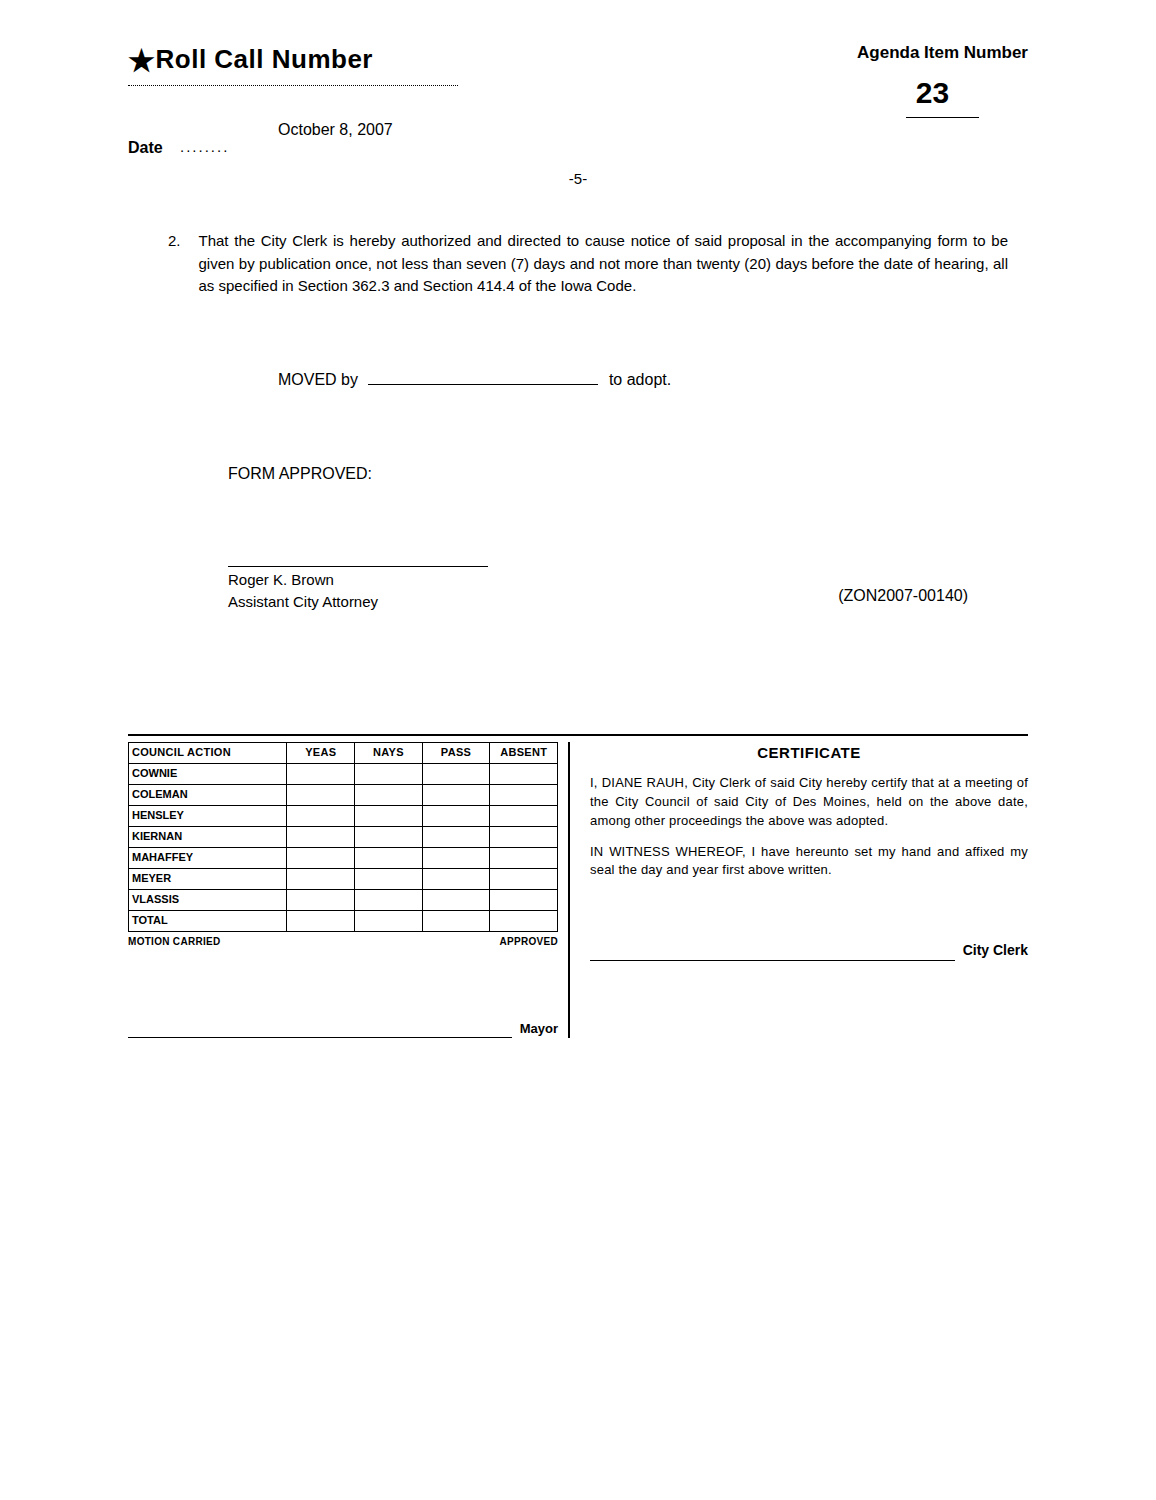★Roll Call Number
Agenda Item Number
23
October 8, 2007 Date ........
-5-
2.
That the City Clerk is hereby authorized and directed to cause notice of said proposal in the accompanying form to be given by publication once, not less than seven (7) days and not more than twenty (20) days before the date of hearing, all as specified in Section 362.3 and Section 414.4 of the Iowa Code.
MOVED by to adopt.
FORM APPROVED:
Roger K. Brown
Assistant City Attorney
(ZON2007-00140)
| COUNCIL ACTION | YEAS | NAYS | PASS | ABSENT |
| --- | --- | --- | --- | --- |
| COWNIE | | | | |
| COLEMAN | | | | |
| HENSLEY | | | | |
| KIERNAN | | | | |
| MAHAFFEY | | | | |
| MEYER | | | | |
| VLASSIS | | | | |
| TOTAL | | | | |
MOTION CARRIED APPROVED
Mayor
CERTIFICATE
I, DIANE RAUH, City Clerk of said City hereby certify that at a meeting of the City Council of said City of Des Moines, held on the above date, among other proceedings the above was adopted.
IN WITNESS WHEREOF, I have hereunto set my hand and affixed my seal the day and year first above written.
City Clerk